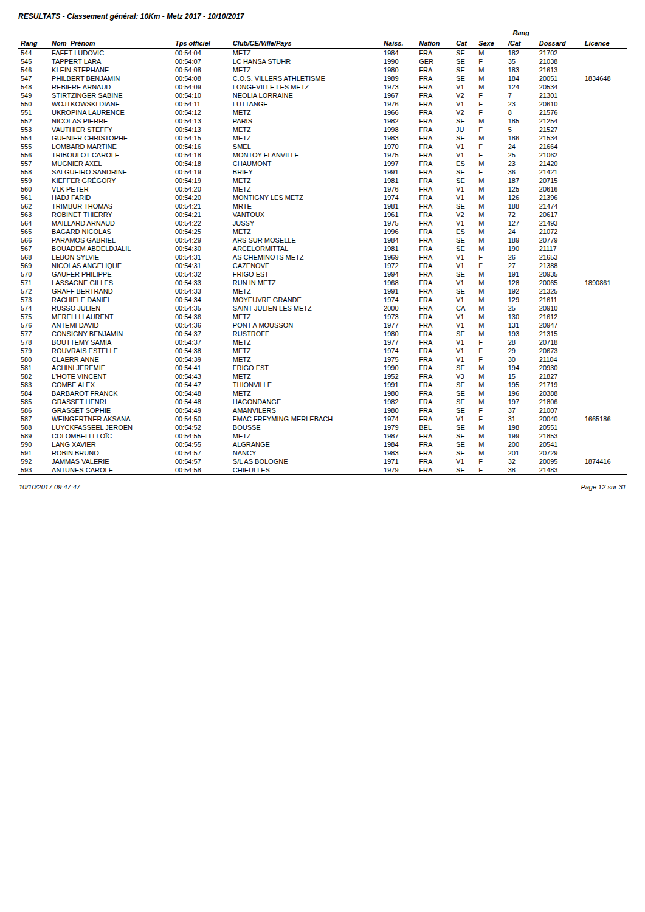RESULTATS - Classement général: 10Km - Metz 2017 - 10/10/2017
| | Rang | |
| --- | --- | --- |
| Rang | Nom Prénom | Tps officiel | Club/CE/Ville/Pays | Naiss. | Nation | Cat | Sexe | /Cat | Dossard | Licence |
| 544 | FAFET LUDOVIC | 00:54:04 | METZ | 1984 | FRA | SE | M | 182 | 21702 | |
| 545 | TAPPERT LARA | 00:54:07 | LC HANSA STUHR | 1990 | GER | SE | F | 35 | 21038 | |
| 546 | KLEIN STEPHANE | 00:54:08 | METZ | 1980 | FRA | SE | M | 183 | 21613 | |
| 547 | PHILBERT BENJAMIN | 00:54:08 | C.O.S. VILLERS ATHLETISME | 1989 | FRA | SE | M | 184 | 20051 | 1834648 |
| 548 | REBIERE ARNAUD | 00:54:09 | LONGEVILLE LES METZ | 1973 | FRA | V1 | M | 124 | 20534 | |
| 549 | STIRTZINGER SABINE | 00:54:10 | NEOLIA LORRAINE | 1967 | FRA | V2 | F | 7 | 21301 | |
| 550 | WOJTKOWSKI DIANE | 00:54:11 | LUTTANGE | 1976 | FRA | V1 | F | 23 | 20610 | |
| 551 | UKROPINA LAURENCE | 00:54:12 | METZ | 1966 | FRA | V2 | F | 8 | 21576 | |
| 552 | NICOLAS PIERRE | 00:54:13 | PARIS | 1982 | FRA | SE | M | 185 | 21254 | |
| 553 | VAUTHIER STEFFY | 00:54:13 | METZ | 1998 | FRA | JU | F | 5 | 21527 | |
| 554 | GUENIER CHRISTOPHE | 00:54:15 | METZ | 1983 | FRA | SE | M | 186 | 21534 | |
| 555 | LOMBARD MARTINE | 00:54:16 | SMEL | 1970 | FRA | V1 | F | 24 | 21664 | |
| 556 | TRIBOULOT CAROLE | 00:54:18 | MONTOY FLANVILLE | 1975 | FRA | V1 | F | 25 | 21062 | |
| 557 | MUGNIER AXEL | 00:54:18 | CHAUMONT | 1997 | FRA | ES | M | 23 | 21420 | |
| 558 | SALGUEIRO SANDRINE | 00:54:19 | BRIEY | 1991 | FRA | SE | F | 36 | 21421 | |
| 559 | KIEFFER GRÉGORY | 00:54:19 | METZ | 1981 | FRA | SE | M | 187 | 20715 | |
| 560 | VLK PETER | 00:54:20 | METZ | 1976 | FRA | V1 | M | 125 | 20616 | |
| 561 | HADJ FARID | 00:54:20 | MONTIGNY LES METZ | 1974 | FRA | V1 | M | 126 | 21396 | |
| 562 | TRIMBUR THOMAS | 00:54:21 | MRTE | 1981 | FRA | SE | M | 188 | 21474 | |
| 563 | ROBINET THIERRY | 00:54:21 | VANTOUX | 1961 | FRA | V2 | M | 72 | 20617 | |
| 564 | MAILLARD ARNAUD | 00:54:22 | JUSSY | 1975 | FRA | V1 | M | 127 | 21493 | |
| 565 | BAGARD NICOLAS | 00:54:25 | METZ | 1996 | FRA | ES | M | 24 | 21072 | |
| 566 | PARAMOS GABRIEL | 00:54:29 | ARS SUR MOSELLE | 1984 | FRA | SE | M | 189 | 20779 | |
| 567 | BOUADEM ABDELDJALIL | 00:54:30 | ARCELORMITTAL | 1981 | FRA | SE | M | 190 | 21117 | |
| 568 | LEBON SYLVIE | 00:54:31 | AS CHEMINOTS METZ | 1969 | FRA | V1 | F | 26 | 21653 | |
| 569 | NICOLAS ANGELIQUE | 00:54:31 | CAZENOVE | 1972 | FRA | V1 | F | 27 | 21388 | |
| 570 | GAUFER PHILIPPE | 00:54:32 | FRIGO EST | 1994 | FRA | SE | M | 191 | 20935 | |
| 571 | LASSAGNE GILLES | 00:54:33 | RUN IN METZ | 1968 | FRA | V1 | M | 128 | 20065 | 1890861 |
| 572 | GRAFF BERTRAND | 00:54:33 | METZ | 1991 | FRA | SE | M | 192 | 21325 | |
| 573 | RACHIELE DANIEL | 00:54:34 | MOYEUVRE GRANDE | 1974 | FRA | V1 | M | 129 | 21611 | |
| 574 | RUSSO JULIEN | 00:54:35 | SAINT JULIEN LES METZ | 2000 | FRA | CA | M | 25 | 20910 | |
| 575 | MERELLI LAURENT | 00:54:36 | METZ | 1973 | FRA | V1 | M | 130 | 21612 | |
| 576 | ANTEMI DAVID | 00:54:36 | PONT A MOUSSON | 1977 | FRA | V1 | M | 131 | 20947 | |
| 577 | CONSIGNY BENJAMIN | 00:54:37 | RUSTROFF | 1980 | FRA | SE | M | 193 | 21315 | |
| 578 | BOUTTEMY SAMIA | 00:54:37 | METZ | 1977 | FRA | V1 | F | 28 | 20718 | |
| 579 | ROUVRAIS ESTELLE | 00:54:38 | METZ | 1974 | FRA | V1 | F | 29 | 20673 | |
| 580 | CLAERR ANNE | 00:54:39 | METZ | 1975 | FRA | V1 | F | 30 | 21104 | |
| 581 | ACHINI JEREMIE | 00:54:41 | FRIGO EST | 1990 | FRA | SE | M | 194 | 20930 | |
| 582 | L'HOTE VINCENT | 00:54:43 | METZ | 1952 | FRA | V3 | M | 15 | 21827 | |
| 583 | COMBE ALEX | 00:54:47 | THIONVILLE | 1991 | FRA | SE | M | 195 | 21719 | |
| 584 | BARBAROT FRANCK | 00:54:48 | METZ | 1980 | FRA | SE | M | 196 | 20388 | |
| 585 | GRASSET HENRI | 00:54:48 | HAGONDANGE | 1982 | FRA | SE | M | 197 | 21806 | |
| 586 | GRASSET SOPHIE | 00:54:49 | AMANVILERS | 1980 | FRA | SE | F | 37 | 21007 | |
| 587 | WEINGERTNER AKSANA | 00:54:50 | FMAC FREYMING-MERLEBACH | 1974 | FRA | V1 | F | 31 | 20040 | 1665186 |
| 588 | LUYCKFASSEEL JEROEN | 00:54:52 | BOUSSE | 1979 | BEL | SE | M | 198 | 20551 | |
| 589 | COLOMBELLI LOÏC | 00:54:55 | METZ | 1987 | FRA | SE | M | 199 | 21853 | |
| 590 | LANG XAVIER | 00:54:55 | ALGRANGE | 1984 | FRA | SE | M | 200 | 20541 | |
| 591 | ROBIN BRUNO | 00:54:57 | NANCY | 1983 | FRA | SE | M | 201 | 20729 | |
| 592 | JAMMAS VALERIE | 00:54:57 | S/L AS BOLOGNE | 1971 | FRA | V1 | F | 32 | 20095 | 1874416 |
| 593 | ANTUNES CAROLE | 00:54:58 | CHIEULLES | 1979 | FRA | SE | F | 38 | 21483 | |
| 10/10/2017 09:47:47 | Page 12 sur 31 |